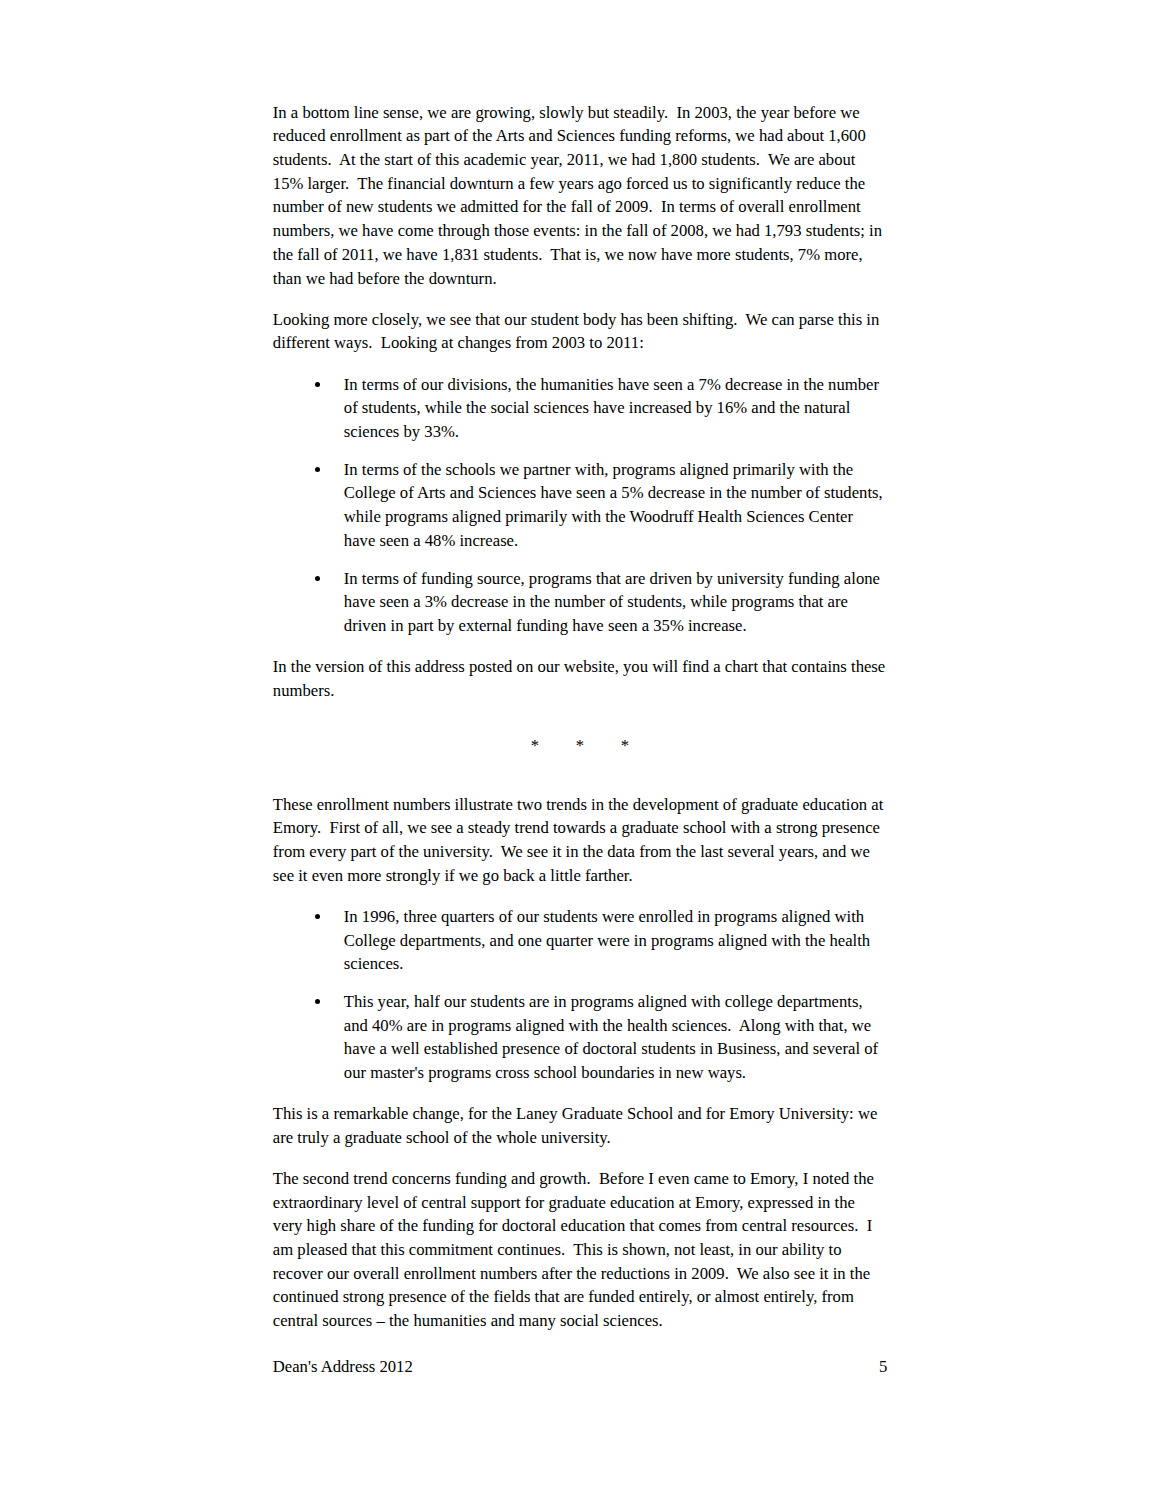In a bottom line sense, we are growing, slowly but steadily. In 2003, the year before we reduced enrollment as part of the Arts and Sciences funding reforms, we had about 1,600 students. At the start of this academic year, 2011, we had 1,800 students. We are about 15% larger. The financial downturn a few years ago forced us to significantly reduce the number of new students we admitted for the fall of 2009. In terms of overall enrollment numbers, we have come through those events: in the fall of 2008, we had 1,793 students; in the fall of 2011, we have 1,831 students. That is, we now have more students, 7% more, than we had before the downturn.
Looking more closely, we see that our student body has been shifting. We can parse this in different ways. Looking at changes from 2003 to 2011:
In terms of our divisions, the humanities have seen a 7% decrease in the number of students, while the social sciences have increased by 16% and the natural sciences by 33%.
In terms of the schools we partner with, programs aligned primarily with the College of Arts and Sciences have seen a 5% decrease in the number of students, while programs aligned primarily with the Woodruff Health Sciences Center have seen a 48% increase.
In terms of funding source, programs that are driven by university funding alone have seen a 3% decrease in the number of students, while programs that are driven in part by external funding have seen a 35% increase.
In the version of this address posted on our website, you will find a chart that contains these numbers.
***
These enrollment numbers illustrate two trends in the development of graduate education at Emory. First of all, we see a steady trend towards a graduate school with a strong presence from every part of the university. We see it in the data from the last several years, and we see it even more strongly if we go back a little farther.
In 1996, three quarters of our students were enrolled in programs aligned with College departments, and one quarter were in programs aligned with the health sciences.
This year, half our students are in programs aligned with college departments, and 40% are in programs aligned with the health sciences. Along with that, we have a well established presence of doctoral students in Business, and several of our master's programs cross school boundaries in new ways.
This is a remarkable change, for the Laney Graduate School and for Emory University: we are truly a graduate school of the whole university.
The second trend concerns funding and growth. Before I even came to Emory, I noted the extraordinary level of central support for graduate education at Emory, expressed in the very high share of the funding for doctoral education that comes from central resources. I am pleased that this commitment continues. This is shown, not least, in our ability to recover our overall enrollment numbers after the reductions in 2009. We also see it in the continued strong presence of the fields that are funded entirely, or almost entirely, from central sources – the humanities and many social sciences.
Dean's Address 2012 5